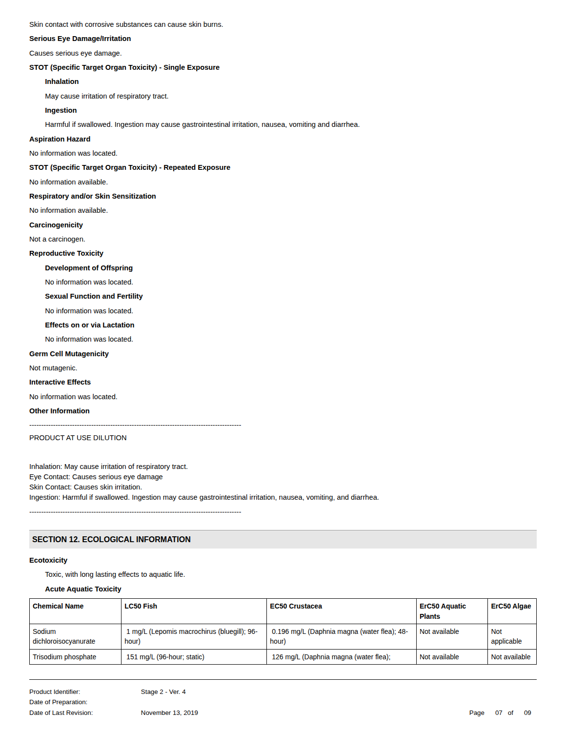Skin contact with corrosive substances can cause skin burns.
Serious Eye Damage/Irritation
Causes serious eye damage.
STOT (Specific Target Organ Toxicity) - Single Exposure
Inhalation
May cause irritation of respiratory tract.
Ingestion
Harmful if swallowed. Ingestion may cause gastrointestinal irritation, nausea, vomiting and diarrhea.
Aspiration Hazard
No information was located.
STOT (Specific Target Organ Toxicity) - Repeated Exposure
No information available.
Respiratory and/or Skin Sensitization
No information available.
Carcinogenicity
Not a carcinogen.
Reproductive Toxicity
Development of Offspring
No information was located.
Sexual Function and Fertility
No information was located.
Effects on or via Lactation
No information was located.
Germ Cell Mutagenicity
Not mutagenic.
Interactive Effects
No information was located.
Other Information
-----------------------------------------------------------------------------------------
PRODUCT AT USE DILUTION
Inhalation: May cause irritation of respiratory tract.
Eye Contact: Causes serious eye damage
Skin Contact: Causes skin irritation.
Ingestion: Harmful if swallowed. Ingestion may cause gastrointestinal irritation, nausea, vomiting, and diarrhea.
-----------------------------------------------------------------------------------------
SECTION 12. ECOLOGICAL INFORMATION
Ecotoxicity
Toxic, with long lasting effects to aquatic life.
Acute Aquatic Toxicity
| Chemical Name | LC50 Fish | EC50 Crustacea | ErC50 Aquatic Plants | ErC50 Algae |
| --- | --- | --- | --- | --- |
| Sodium dichloroisocyanurate | 1 mg/L (Lepomis macrochirus (bluegill); 96-hour) | 0.196 mg/L (Daphnia magna (water flea); 48-hour) | Not available | Not applicable |
| Trisodium phosphate | 151 mg/L (96-hour; static) | 126 mg/L (Daphnia magna (water flea); | Not available | Not available |
| Product Identifier: | Stage 2 - Ver. 4 | |
| Date of Preparation: | | |
| Date of Last Revision: | November 13, 2019 | Page 07 of 09 |